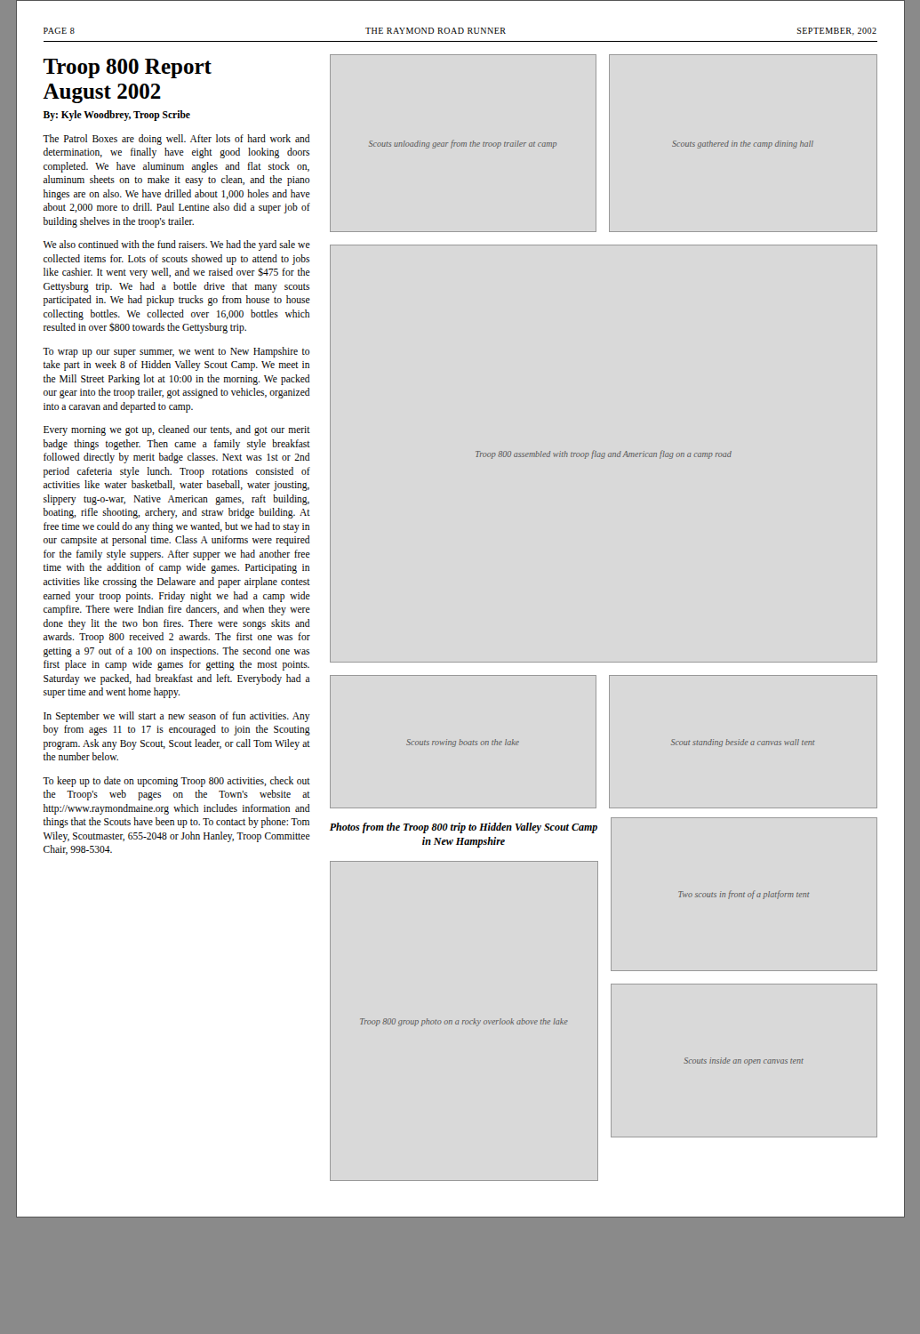PAGE 8
THE RAYMOND ROAD RUNNER
SEPTEMBER, 2002
Troop 800 Report
August 2002
By: Kyle Woodbrey, Troop Scribe
The Patrol Boxes are doing well. After lots of hard work and determination, we finally have eight good looking doors completed. We have aluminum angles and flat stock on, aluminum sheets on to make it easy to clean, and the piano hinges are on also. We have drilled about 1,000 holes and have about 2,000 more to drill. Paul Lentine also did a super job of building shelves in the troop's trailer.
We also continued with the fund raisers. We had the yard sale we collected items for. Lots of scouts showed up to attend to jobs like cashier. It went very well, and we raised over $475 for the Gettysburg trip. We had a bottle drive that many scouts participated in. We had pickup trucks go from house to house collecting bottles. We collected over 16,000 bottles which resulted in over $800 towards the Gettysburg trip.
To wrap up our super summer, we went to New Hampshire to take part in week 8 of Hidden Valley Scout Camp. We meet in the Mill Street Parking lot at 10:00 in the morning. We packed our gear into the troop trailer, got assigned to vehicles, organized into a caravan and departed to camp.
Every morning we got up, cleaned our tents, and got our merit badge things together. Then came a family style breakfast followed directly by merit badge classes. Next was 1st or 2nd period cafeteria style lunch. Troop rotations consisted of activities like water basketball, water baseball, water jousting, slippery tug-o-war, Native American games, raft building, boating, rifle shooting, archery, and straw bridge building. At free time we could do any thing we wanted, but we had to stay in our campsite at personal time. Class A uniforms were required for the family style suppers. After supper we had another free time with the addition of camp wide games. Participating in activities like crossing the Delaware and paper airplane contest earned your troop points. Friday night we had a camp wide campfire. There were Indian fire dancers, and when they were done they lit the two bon fires. There were songs skits and awards. Troop 800 received 2 awards. The first one was for getting a 97 out of a 100 on inspections. The second one was first place in camp wide games for getting the most points. Saturday we packed, had breakfast and left. Everybody had a super time and went home happy.
In September we will start a new season of fun activities. Any boy from ages 11 to 17 is encouraged to join the Scouting program. Ask any Boy Scout, Scout leader, or call Tom Wiley at the number below.
To keep up to date on upcoming Troop 800 activities, check out the Troop's web pages on the Town's website at http://www.raymondmaine.org which includes information and things that the Scouts have been up to. To contact by phone: Tom Wiley, Scoutmaster, 655-2048 or John Hanley, Troop Committee Chair, 998-5304.
Scouts unloading gear from the troop trailer at camp
Scouts gathered in the camp dining hall
Troop 800 assembled with troop flag and American flag on a camp road
Scouts rowing boats on the lake
Scout standing beside a canvas wall tent
Photos from the Troop 800 trip to Hidden Valley Scout Camp in New Hampshire
Troop 800 group photo on a rocky overlook above the lake
Two scouts in front of a platform tent
Scouts inside an open canvas tent